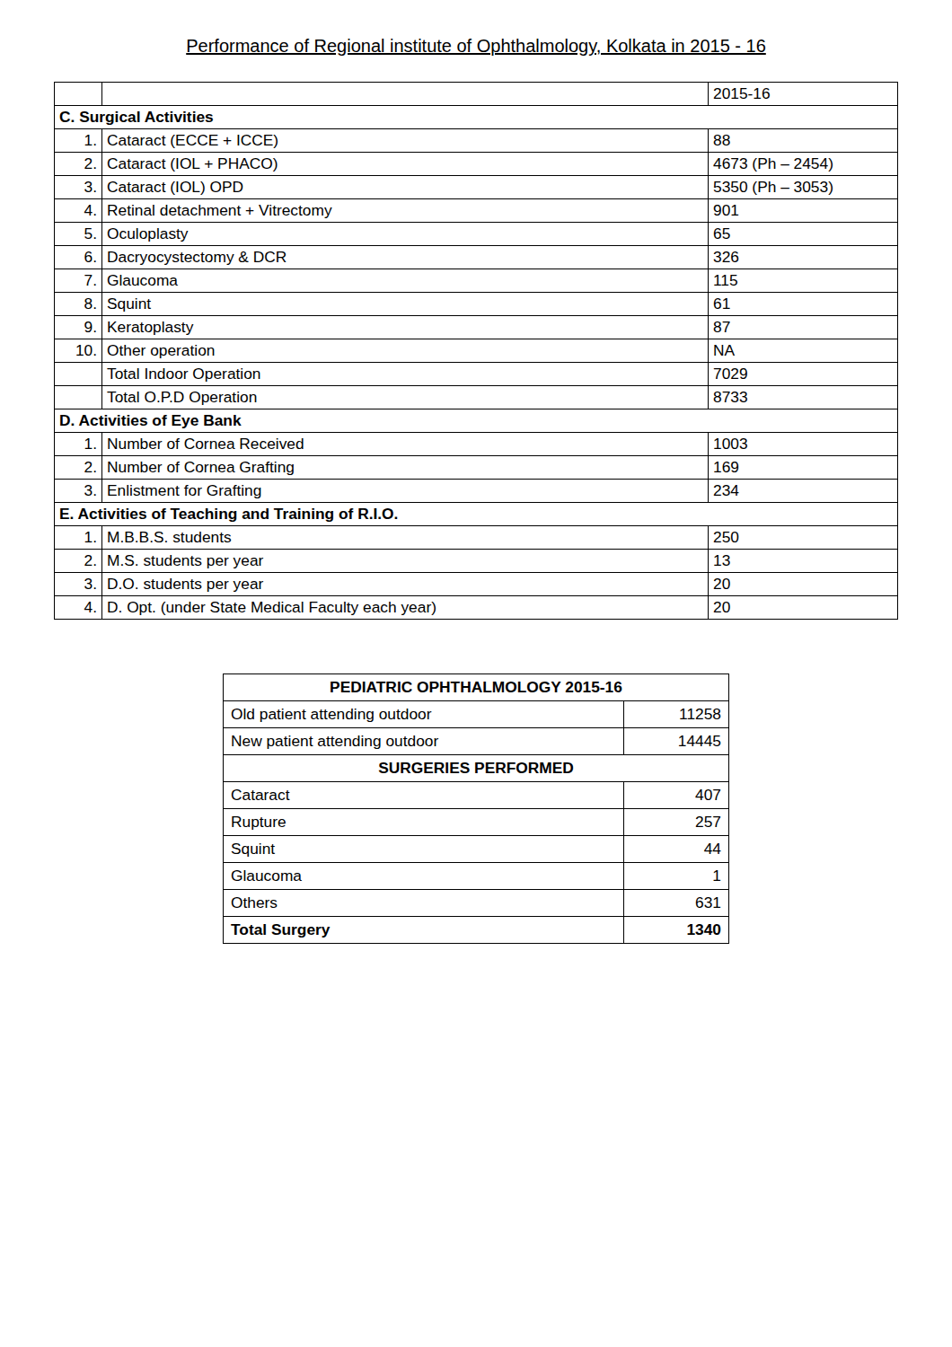Performance of Regional institute of Ophthalmology, Kolkata in 2015 - 16
| | | 2015-16 |
| C. Surgical Activities |
| 1. | Cataract (ECCE + ICCE) | 88 |
| 2. | Cataract (IOL + PHACO) | 4673 (Ph – 2454) |
| 3. | Cataract (IOL) OPD | 5350 (Ph – 3053) |
| 4. | Retinal detachment + Vitrectomy | 901 |
| 5. | Oculoplasty | 65 |
| 6. | Dacryocystectomy & DCR | 326 |
| 7. | Glaucoma | 115 |
| 8. | Squint | 61 |
| 9. | Keratoplasty | 87 |
| 10. | Other operation | NA |
| | Total Indoor Operation | 7029 |
| | Total O.P.D Operation | 8733 |
| D. Activities of Eye Bank |
| 1. | Number of Cornea Received | 1003 |
| 2. | Number of Cornea Grafting | 169 |
| 3. | Enlistment for Grafting | 234 |
| E. Activities of Teaching and Training of R.I.O. |
| 1. | M.B.B.S. students | 250 |
| 2. | M.S. students per year | 13 |
| 3. | D.O. students per year | 20 |
| 4. | D. Opt. (under State Medical Faculty each year) | 20 |
| PEDIATRIC OPHTHALMOLOGY 2015-16 |
| Old patient attending outdoor | 11258 |
| New patient attending outdoor | 14445 |
| SURGERIES PERFORMED |
| Cataract | 407 |
| Rupture | 257 |
| Squint | 44 |
| Glaucoma | 1 |
| Others | 631 |
| Total Surgery | 1340 |